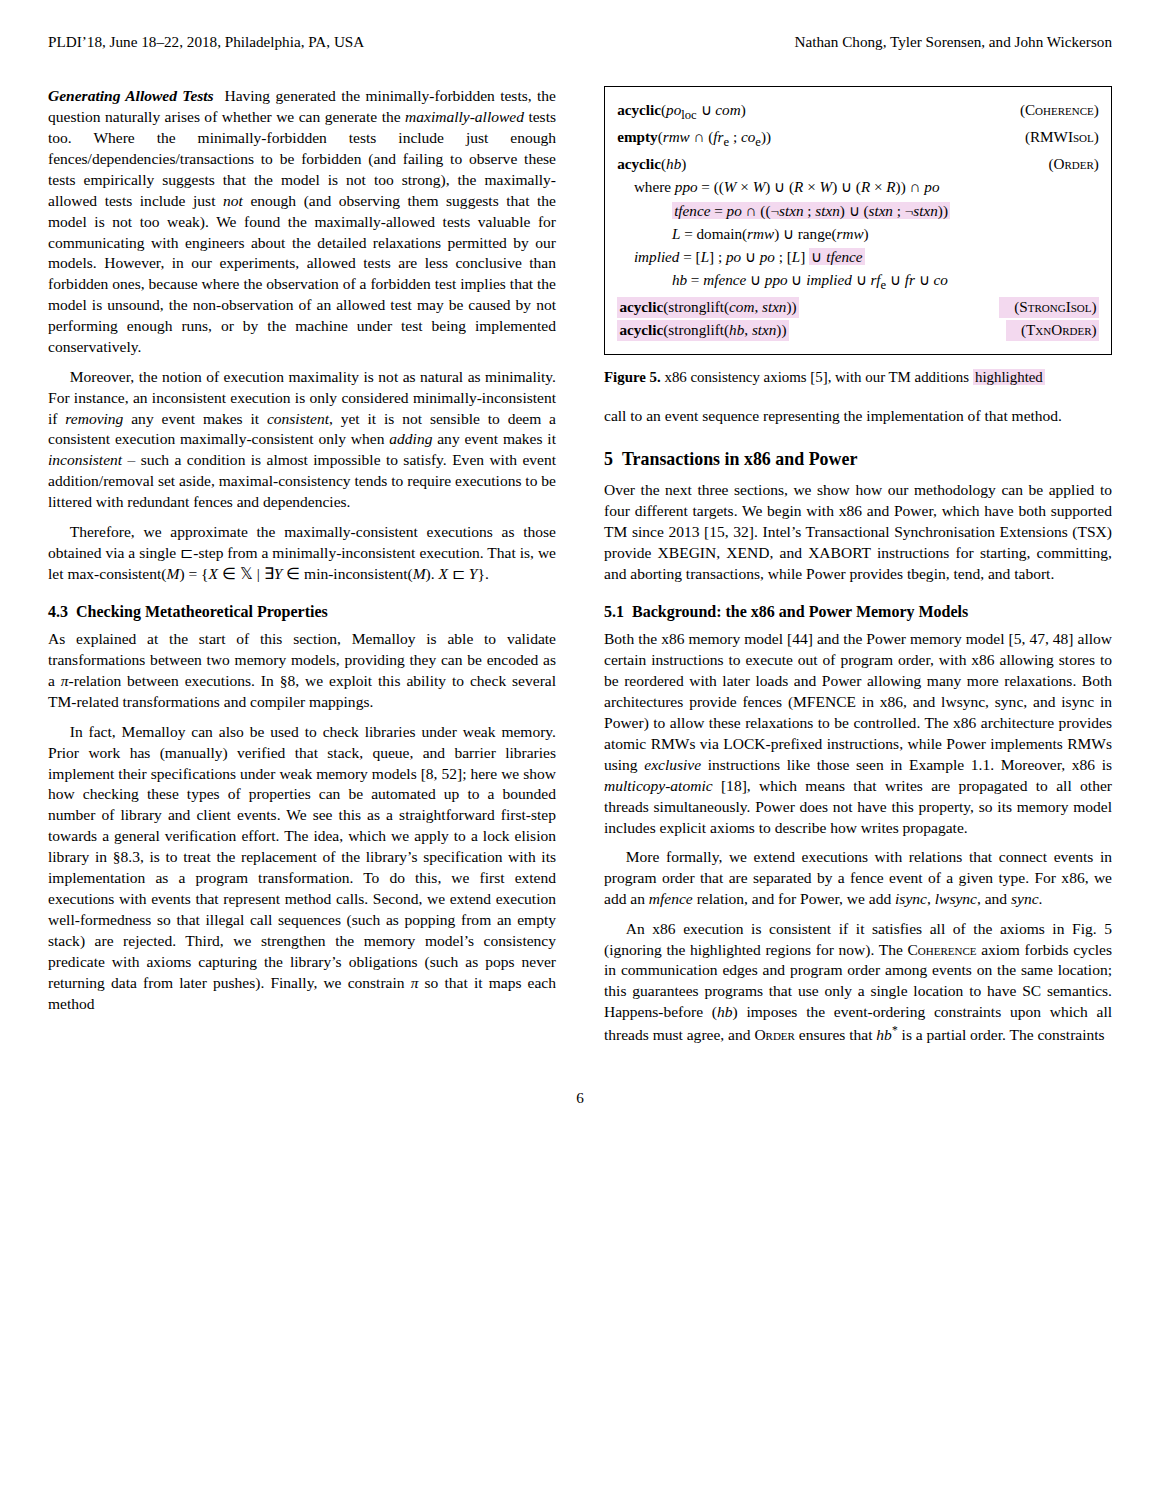PLDI’18, June 18–22, 2018, Philadelphia, PA, USA Nathan Chong, Tyler Sorensen, and John Wickerson
Generating Allowed Tests Having generated the minimally-forbidden tests, the question naturally arises of whether we can generate the maximally-allowed tests too. Where the minimally-forbidden tests include just enough fences/dependencies/transactions to be forbidden (and failing to observe these tests empirically suggests that the model is not too strong), the maximally-allowed tests include just not enough (and observing them suggests that the model is not too weak). We found the maximally-allowed tests valuable for communicating with engineers about the detailed relaxations permitted by our models. However, in our experiments, allowed tests are less conclusive than forbidden ones, because where the observation of a forbidden test implies that the model is unsound, the non-observation of an allowed test may be caused by not performing enough runs, or by the machine under test being implemented conservatively.
Moreover, the notion of execution maximality is not as natural as minimality. For instance, an inconsistent execution is only considered minimally-inconsistent if removing any event makes it consistent, yet it is not sensible to deem a consistent execution maximally-consistent only when adding any event makes it inconsistent – such a condition is almost impossible to satisfy. Even with event addition/removal set aside, maximal-consistency tends to require executions to be littered with redundant fences and dependencies.
Therefore, we approximate the maximally-consistent executions as those obtained via a single ⊏-step from a minimally-inconsistent execution. That is, we let max-consistent(M) = {X ∈ 𝕏 | ∃Y ∈ min-inconsistent(M). X ⊏ Y}.
4.3 Checking Metatheoretical Properties
As explained at the start of this section, Memalloy is able to validate transformations between two memory models, providing they can be encoded as a π-relation between executions. In §8, we exploit this ability to check several TM-related transformations and compiler mappings.
In fact, Memalloy can also be used to check libraries under weak memory. Prior work has (manually) verified that stack, queue, and barrier libraries implement their specifications under weak memory models [8, 52]; here we show how checking these types of properties can be automated up to a bounded number of library and client events. We see this as a straightforward first-step towards a general verification effort. The idea, which we apply to a lock elision library in §8.3, is to treat the replacement of the library’s specification with its implementation as a program transformation. To do this, we first extend executions with events that represent method calls. Second, we extend execution well-formedness so that illegal call sequences (such as popping from an empty stack) are rejected. Third, we strengthen the memory model’s consistency predicate with axioms capturing the library’s obligations (such as pops never returning data from later pushes). Finally, we constrain π so that it maps each method
acyclic(poloc ∪ com) (Coherence)
empty(rmw ∩ (fre ; coe)) (RMWIsol)
acyclic(hb) (Order)
where ppo = ((W × W) ∪ (R × W) ∪ (R × R)) ∩ po
tfence = po ∩ ((¬stxn ; stxn) ∪ (stxn ; ¬stxn))
L = domain(rmw) ∪ range(rmw)
implied = [L] ; po ∪ po ; [L] ∪ tfence
hb = mfence ∪ ppo ∪ implied ∪ rfe ∪ fr ∪ co
acyclic(stronglift(com, stxn)) (StrongIsol)
acyclic(stronglift(hb, stxn)) (TxnOrder)
Figure 5. x86 consistency axioms [5], with our TM additions highlighted
call to an event sequence representing the implementation of that method.
5 Transactions in x86 and Power
Over the next three sections, we show how our methodology can be applied to four different targets. We begin with x86 and Power, which have both supported TM since 2013 [15, 32]. Intel’s Transactional Synchronisation Extensions (TSX) provide XBEGIN, XEND, and XABORT instructions for starting, committing, and aborting transactions, while Power provides tbegin, tend, and tabort.
5.1 Background: the x86 and Power Memory Models
Both the x86 memory model [44] and the Power memory model [5, 47, 48] allow certain instructions to execute out of program order, with x86 allowing stores to be reordered with later loads and Power allowing many more relaxations. Both architectures provide fences (MFENCE in x86, and lwsync, sync, and isync in Power) to allow these relaxations to be controlled. The x86 architecture provides atomic RMWs via LOCK-prefixed instructions, while Power implements RMWs using exclusive instructions like those seen in Example 1.1. Moreover, x86 is multicopy-atomic [18], which means that writes are propagated to all other threads simultaneously. Power does not have this property, so its memory model includes explicit axioms to describe how writes propagate.
More formally, we extend executions with relations that connect events in program order that are separated by a fence event of a given type. For x86, we add an mfence relation, and for Power, we add isync, lwsync, and sync.
An x86 execution is consistent if it satisfies all of the axioms in Fig. 5 (ignoring the highlighted regions for now). The Coherence axiom forbids cycles in communication edges and program order among events on the same location; this guarantees programs that use only a single location to have SC semantics. Happens-before (hb) imposes the event-ordering constraints upon which all threads must agree, and Order ensures that hb* is a partial order. The constraints
6